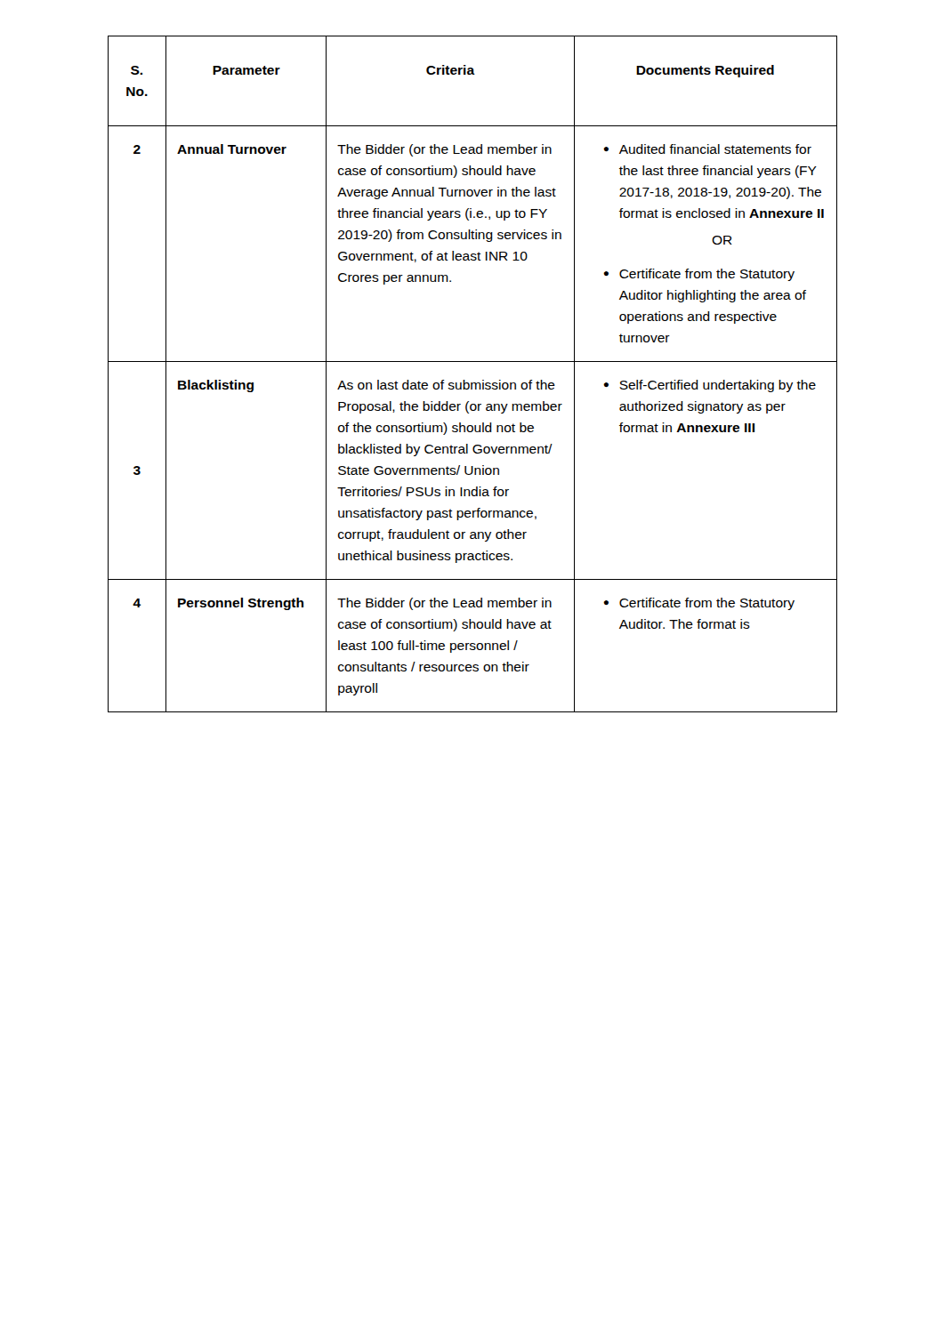| S. No. | Parameter | Criteria | Documents Required |
| --- | --- | --- | --- |
| 2 | Annual Turnover | The Bidder (or the Lead member in case of consortium) should have Average Annual Turnover in the last three financial years (i.e., up to FY 2019-20) from Consulting services in Government, of at least INR 10 Crores per annum. | Audited financial statements for the last three financial years (FY 2017-18, 2018-19, 2019-20). The format is enclosed in Annexure II OR Certificate from the Statutory Auditor highlighting the area of operations and respective turnover |
| 3 | Blacklisting | As on last date of submission of the Proposal, the bidder (or any member of the consortium) should not be blacklisted by Central Government/ State Governments/ Union Territories/ PSUs in India for unsatisfactory past performance, corrupt, fraudulent or any other unethical business practices. | Self-Certified undertaking by the authorized signatory as per format in Annexure III |
| 4 | Personnel Strength | The Bidder (or the Lead member in case of consortium) should have at least 100 full-time personnel / consultants / resources on their payroll | Certificate from the Statutory Auditor. The format is |